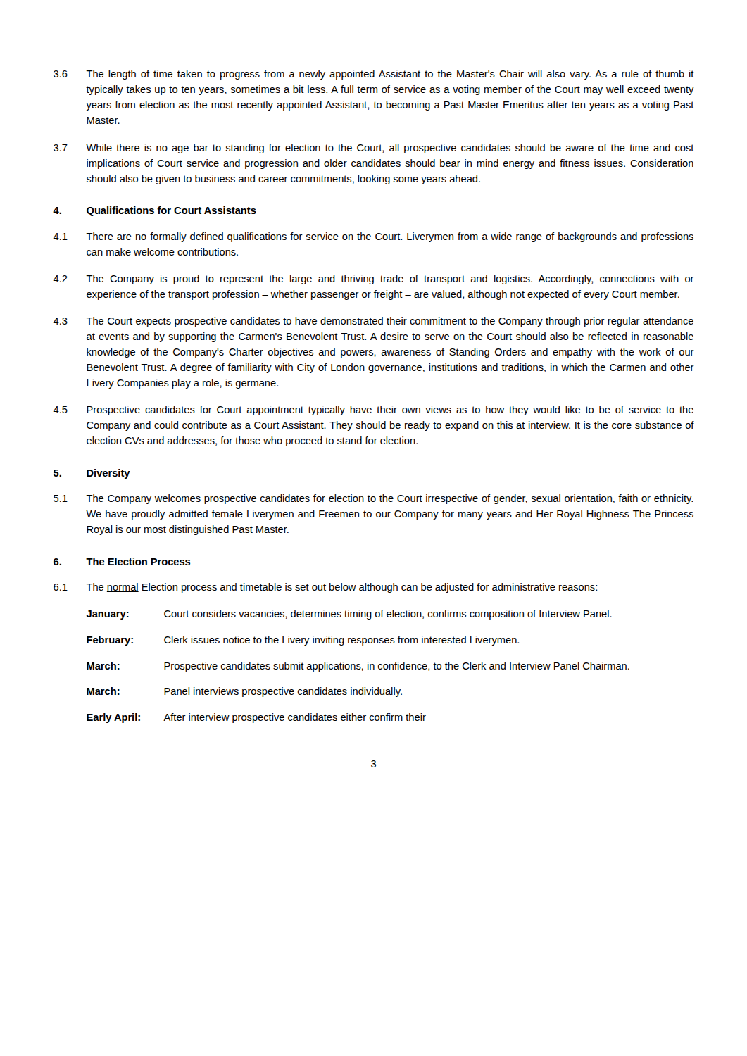3.6
The length of time taken to progress from a newly appointed Assistant to the Master's Chair will also vary. As a rule of thumb it typically takes up to ten years, sometimes a bit less. A full term of service as a voting member of the Court may well exceed twenty years from election as the most recently appointed Assistant, to becoming a Past Master Emeritus after ten years as a voting Past Master.
3.7
While there is no age bar to standing for election to the Court, all prospective candidates should be aware of the time and cost implications of Court service and progression and older candidates should bear in mind energy and fitness issues. Consideration should also be given to business and career commitments, looking some years ahead.
4. Qualifications for Court Assistants
4.1
There are no formally defined qualifications for service on the Court. Liverymen from a wide range of backgrounds and professions can make welcome contributions.
4.2
The Company is proud to represent the large and thriving trade of transport and logistics. Accordingly, connections with or experience of the transport profession – whether passenger or freight – are valued, although not expected of every Court member.
4.3
The Court expects prospective candidates to have demonstrated their commitment to the Company through prior regular attendance at events and by supporting the Carmen's Benevolent Trust. A desire to serve on the Court should also be reflected in reasonable knowledge of the Company's Charter objectives and powers, awareness of Standing Orders and empathy with the work of our Benevolent Trust. A degree of familiarity with City of London governance, institutions and traditions, in which the Carmen and other Livery Companies play a role, is germane.
4.5
Prospective candidates for Court appointment typically have their own views as to how they would like to be of service to the Company and could contribute as a Court Assistant. They should be ready to expand on this at interview. It is the core substance of election CVs and addresses, for those who proceed to stand for election.
5. Diversity
5.1
The Company welcomes prospective candidates for election to the Court irrespective of gender, sexual orientation, faith or ethnicity. We have proudly admitted female Liverymen and Freemen to our Company for many years and Her Royal Highness The Princess Royal is our most distinguished Past Master.
6. The Election Process
6.1
The normal Election process and timetable is set out below although can be adjusted for administrative reasons:
January:
Court considers vacancies, determines timing of election, confirms composition of Interview Panel.
February:
Clerk issues notice to the Livery inviting responses from interested Liverymen.
March:
Prospective candidates submit applications, in confidence, to the Clerk and Interview Panel Chairman.
March:
Panel interviews prospective candidates individually.
Early April:
After interview prospective candidates either confirm their
3